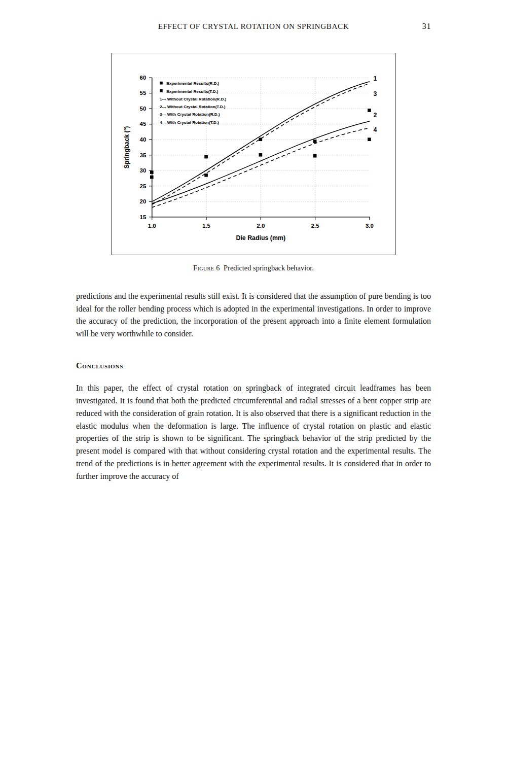EFFECT OF CRYSTAL ROTATION ON SPRINGBACK 31
60 55 50 45 40 35 30 25 20 15 1.0 1.5 2.0 2.5 3.0 Die Radius (mm) Springback (º) 1 3 2 4 Experimental Results(R.D.) Experimental Results(T.D.) 1--- Without Crystal Rotation(R.D.) 2--- Without Crystal Rotation(T.D.) 3--- With Crystal Rotation(R.D.) 4--- With Crystal Rotation(T.D.)
Figure 6 Predicted springback behavior.
predictions and the experimental results still exist. It is considered that the assumption of pure bending is too ideal for the roller bending process which is adopted in the experimental investigations. In order to improve the accuracy of the prediction, the incorporation of the present approach into a finite element formulation will be very worthwhile to consider.
Conclusions
In this paper, the effect of crystal rotation on springback of integrated circuit leadframes has been investigated. It is found that both the predicted circumferential and radial stresses of a bent copper strip are reduced with the consideration of grain rotation. It is also observed that there is a significant reduction in the elastic modulus when the deformation is large. The influence of crystal rotation on plastic and elastic properties of the strip is shown to be significant. The springback behavior of the strip predicted by the present model is compared with that without considering crystal rotation and the experimental results. The trend of the predictions is in better agreement with the experimental results. It is considered that in order to further improve the accuracy of